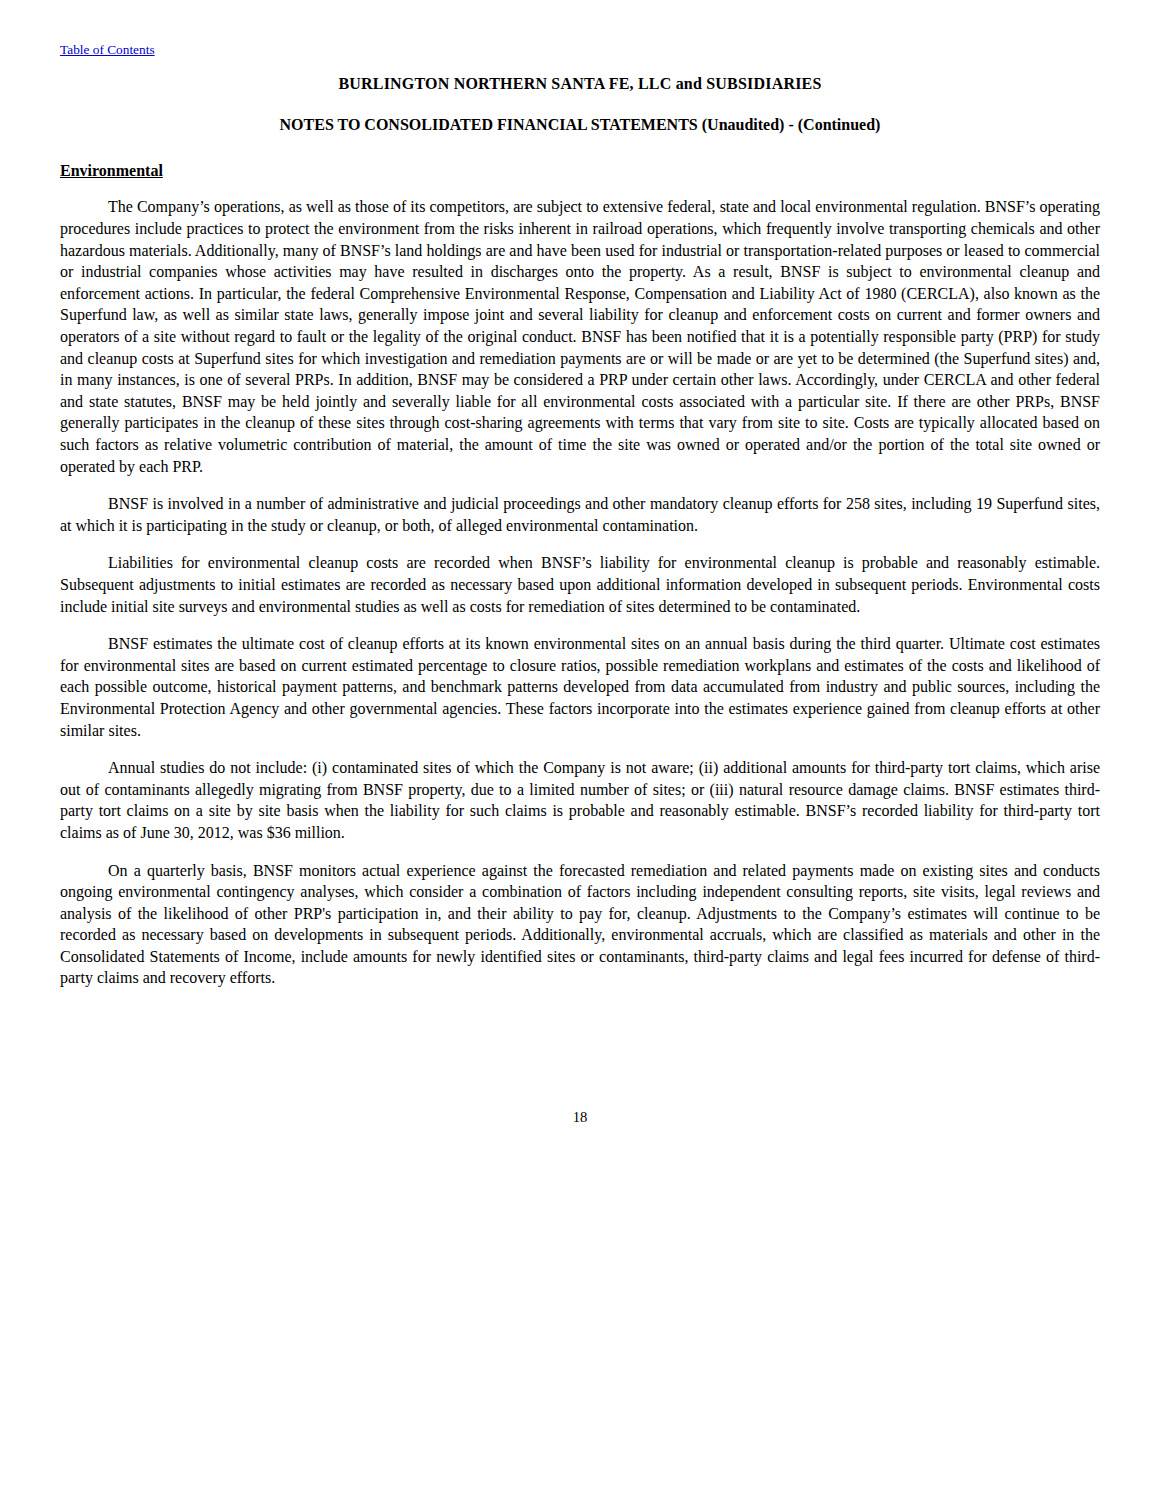Table of Contents
BURLINGTON NORTHERN SANTA FE, LLC and SUBSIDIARIES
NOTES TO CONSOLIDATED FINANCIAL STATEMENTS (Unaudited) - (Continued)
Environmental
The Company’s operations, as well as those of its competitors, are subject to extensive federal, state and local environmental regulation. BNSF’s operating procedures include practices to protect the environment from the risks inherent in railroad operations, which frequently involve transporting chemicals and other hazardous materials. Additionally, many of BNSF’s land holdings are and have been used for industrial or transportation-related purposes or leased to commercial or industrial companies whose activities may have resulted in discharges onto the property. As a result, BNSF is subject to environmental cleanup and enforcement actions. In particular, the federal Comprehensive Environmental Response, Compensation and Liability Act of 1980 (CERCLA), also known as the Superfund law, as well as similar state laws, generally impose joint and several liability for cleanup and enforcement costs on current and former owners and operators of a site without regard to fault or the legality of the original conduct. BNSF has been notified that it is a potentially responsible party (PRP) for study and cleanup costs at Superfund sites for which investigation and remediation payments are or will be made or are yet to be determined (the Superfund sites) and, in many instances, is one of several PRPs. In addition, BNSF may be considered a PRP under certain other laws. Accordingly, under CERCLA and other federal and state statutes, BNSF may be held jointly and severally liable for all environmental costs associated with a particular site. If there are other PRPs, BNSF generally participates in the cleanup of these sites through cost-sharing agreements with terms that vary from site to site. Costs are typically allocated based on such factors as relative volumetric contribution of material, the amount of time the site was owned or operated and/or the portion of the total site owned or operated by each PRP.
BNSF is involved in a number of administrative and judicial proceedings and other mandatory cleanup efforts for 258 sites, including 19 Superfund sites, at which it is participating in the study or cleanup, or both, of alleged environmental contamination.
Liabilities for environmental cleanup costs are recorded when BNSF’s liability for environmental cleanup is probable and reasonably estimable. Subsequent adjustments to initial estimates are recorded as necessary based upon additional information developed in subsequent periods. Environmental costs include initial site surveys and environmental studies as well as costs for remediation of sites determined to be contaminated.
BNSF estimates the ultimate cost of cleanup efforts at its known environmental sites on an annual basis during the third quarter. Ultimate cost estimates for environmental sites are based on current estimated percentage to closure ratios, possible remediation workplans and estimates of the costs and likelihood of each possible outcome, historical payment patterns, and benchmark patterns developed from data accumulated from industry and public sources, including the Environmental Protection Agency and other governmental agencies. These factors incorporate into the estimates experience gained from cleanup efforts at other similar sites.
Annual studies do not include: (i) contaminated sites of which the Company is not aware; (ii) additional amounts for third-party tort claims, which arise out of contaminants allegedly migrating from BNSF property, due to a limited number of sites; or (iii) natural resource damage claims. BNSF estimates third-party tort claims on a site by site basis when the liability for such claims is probable and reasonably estimable. BNSF’s recorded liability for third-party tort claims as of June 30, 2012, was $36 million.
On a quarterly basis, BNSF monitors actual experience against the forecasted remediation and related payments made on existing sites and conducts ongoing environmental contingency analyses, which consider a combination of factors including independent consulting reports, site visits, legal reviews and analysis of the likelihood of other PRP's participation in, and their ability to pay for, cleanup. Adjustments to the Company’s estimates will continue to be recorded as necessary based on developments in subsequent periods. Additionally, environmental accruals, which are classified as materials and other in the Consolidated Statements of Income, include amounts for newly identified sites or contaminants, third-party claims and legal fees incurred for defense of third-party claims and recovery efforts.
18